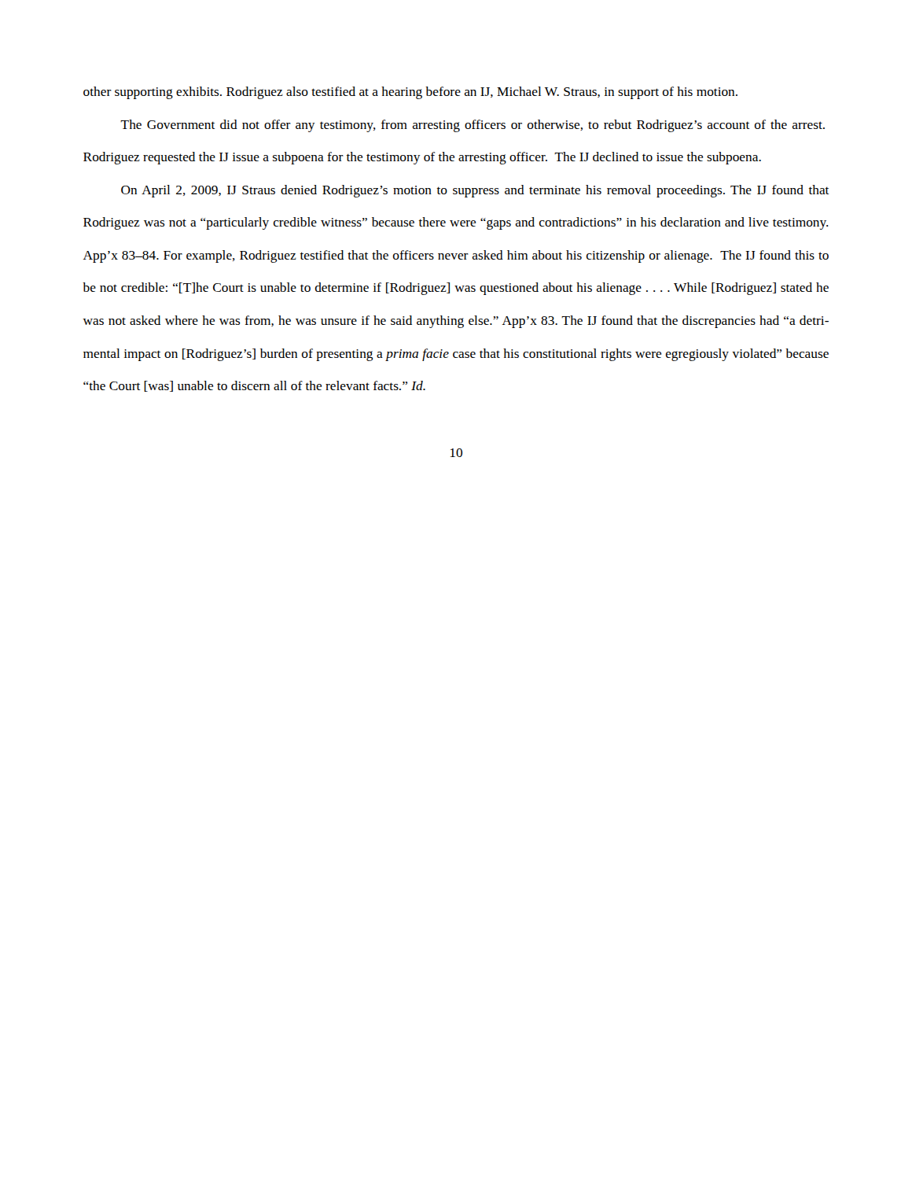other supporting exhibits. Rodriguez also testified at a hearing before an IJ, Michael W. Straus, in support of his motion.
The Government did not offer any testimony, from arresting officers or otherwise, to rebut Rodriguez’s account of the arrest. Rodriguez requested the IJ issue a subpoena for the testimony of the arresting officer. The IJ declined to issue the subpoena.
On April 2, 2009, IJ Straus denied Rodriguez’s motion to suppress and terminate his removal proceedings. The IJ found that Rodriguez was not a “particularly credible witness” because there were “gaps and contradictions” in his declaration and live testimony. App’x 83–84. For example, Rodriguez testified that the officers never asked him about his citizenship or alienage. The IJ found this to be not credible: “[T]he Court is unable to determine if [Rodriguez] was questioned about his alienage . . . . While [Rodriguez] stated he was not asked where he was from, he was unsure if he said anything else.” App’x 83. The IJ found that the discrepancies had “a detrimental impact on [Rodriguez’s] burden of presenting a prima facie case that his constitutional rights were egregiously violated” because “the Court [was] unable to discern all of the relevant facts.” Id.
10